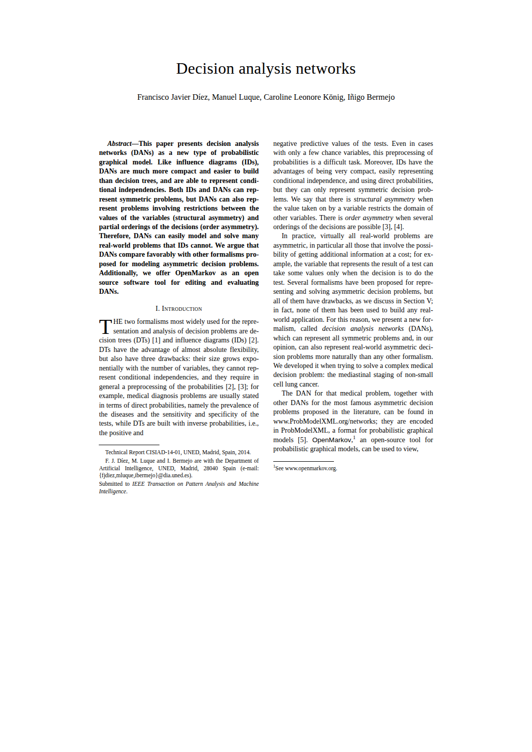Decision analysis networks
Francisco Javier Díez, Manuel Luque, Caroline Leonore König, Iñigo Bermejo
Abstract—This paper presents decision analysis networks (DANs) as a new type of probabilistic graphical model. Like influence diagrams (IDs), DANs are much more compact and easier to build than decision trees, and are able to represent conditional independencies. Both IDs and DANs can represent symmetric problems, but DANs can also represent problems involving restrictions between the values of the variables (structural asymmetry) and partial orderings of the decisions (order asymmetry). Therefore, DANs can easily model and solve many real-world problems that IDs cannot. We argue that DANs compare favorably with other formalisms proposed for modeling asymmetric decision problems. Additionally, we offer OpenMarkov as an open source software tool for editing and evaluating DANs.
I. Introduction
THE two formalisms most widely used for the representation and analysis of decision problems are decision trees (DTs) [1] and influence diagrams (IDs) [2]. DTs have the advantage of almost absolute flexibility, but also have three drawbacks: their size grows exponentially with the number of variables, they cannot represent conditional independencies, and they require in general a preprocessing of the probabilities [2], [3]; for example, medical diagnosis problems are usually stated in terms of direct probabilities, namely the prevalence of the diseases and the sensitivity and specificity of the tests, while DTs are built with inverse probabilities, i.e., the positive and
Technical Report CISIAD-14-01, UNED, Madrid, Spain, 2014.
F. J. Díez, M. Luque and I. Bermejo are with the Department of Artificial Intelligence, UNED, Madrid, 28040 Spain (e-mail: {fjdiez,mluque,ibermejo}@dia.uned.es).
Submitted to IEEE Transaction on Pattern Analysis and Machine Intelligence.
negative predictive values of the tests. Even in cases with only a few chance variables, this preprocessing of probabilities is a difficult task. Moreover, IDs have the advantages of being very compact, easily representing conditional independence, and using direct probabilities, but they can only represent symmetric decision problems. We say that there is structural asymmetry when the value taken on by a variable restricts the domain of other variables. There is order asymmetry when several orderings of the decisions are possible [3], [4].
In practice, virtually all real-world problems are asymmetric, in particular all those that involve the possibility of getting additional information at a cost; for example, the variable that represents the result of a test can take some values only when the decision is to do the test. Several formalisms have been proposed for representing and solving asymmetric decision problems, but all of them have drawbacks, as we discuss in Section V; in fact, none of them has been used to build any real-world application. For this reason, we present a new formalism, called decision analysis networks (DANs), which can represent all symmetric problems and, in our opinion, can also represent real-world asymmetric decision problems more naturally than any other formalism. We developed it when trying to solve a complex medical decision problem: the mediastinal staging of non-small cell lung cancer.
The DAN for that medical problem, together with other DANs for the most famous asymmetric decision problems proposed in the literature, can be found in www.ProbModelXML.org/networks; they are encoded in ProbModelXML, a format for probabilistic graphical models [5]. OpenMarkov,1 an open-source tool for probabilistic graphical models, can be used to view,
1See www.openmarkov.org.